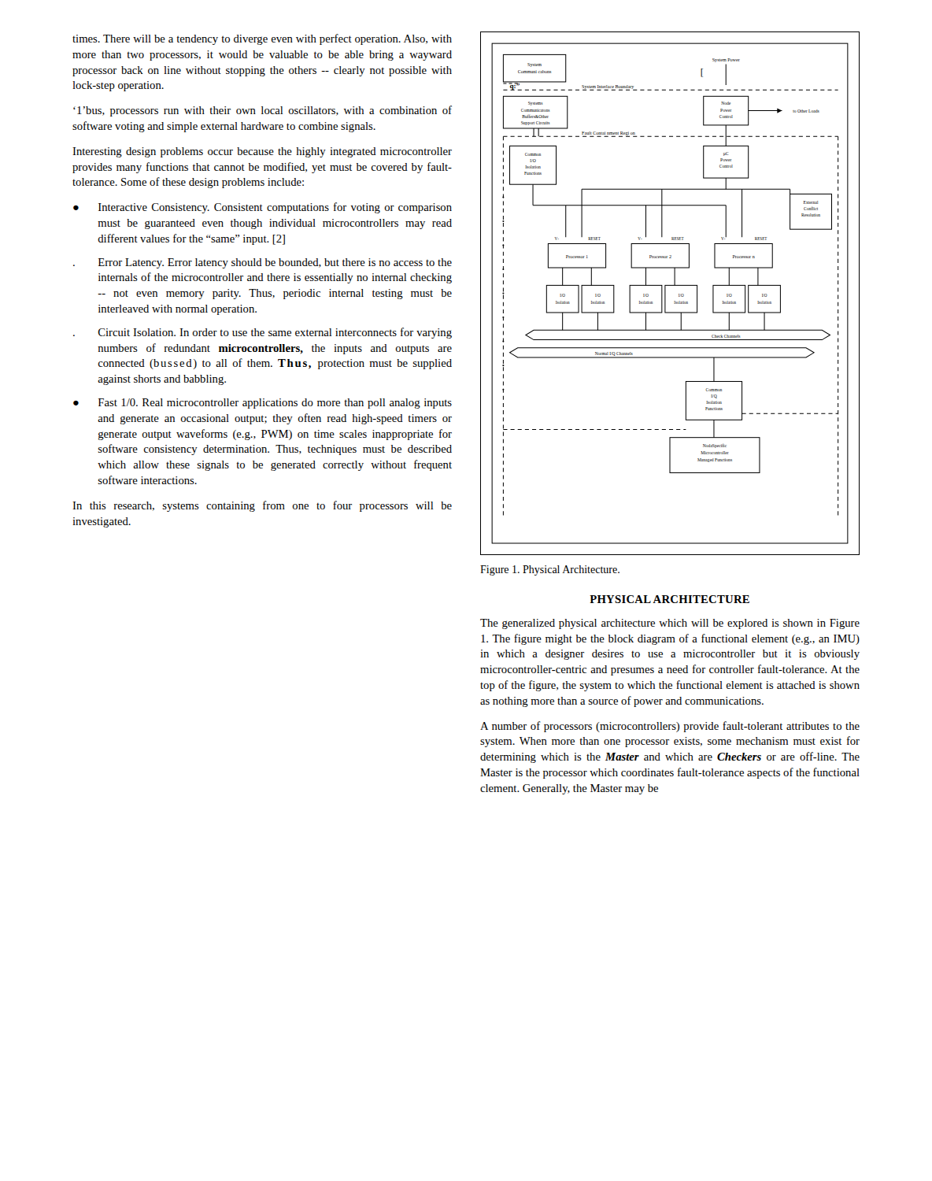times. There will be a tendency to diverge even with perfect operation. Also, with more than two processors, it would be valuable to be able bring a wayward processor back on line without stopping the others -- clearly not possible with lock-step operation.
‘1’bus, processors run with their own local oscillators, with a combination of software voting and simple external hardware to combine signals.
Interesting design problems occur because the highly integrated microcontroller provides many functions that cannot be modified, yet must be covered by fault-tolerance. Some of these design problems include:
●Interactive Consistency. Consistent computations for voting or comparison must be guaranteed even though individual microcontrollers may read different values for the “same” input. [2]
. Error Latency. Error latency should be bounded, but there is no access to the internals of the microcontroller and there is essentially no internal checking -- not even memory parity. Thus, periodic internal testing must be interleaved with normal operation.
. Circuit Isolation. In order to use the same external interconnects for varying numbers of redundant microcontrollers, the inputs and outputs are connected (bussed) to all of them. Thus, protection must be supplied against shorts and babbling.
●Fast 1/0. Real microcontroller applications do more than poll analog inputs and generate an occasional output; they often read high-speed timers or generate output waveforms (e.g., PWM) on time scales inappropriate for software consistency determination. Thus, techniques must be described which allow these signals to be generated correctly without frequent software interactions.
In this research, systems containing from one to four processors will be investigated.
System Communi cabons System Power [ System Interlace Boundary q:” Systems Communicatons Buffers&Other Support Circuits Node Power Control to Other Loads Fault Contai nment Regi on Common I/O Isolation Functions µC Power Control External Conflict Resolution Processor 1 V‑ RESET Processor 2 V‑ RESET Processor n V‑ RESET I/O Isolation I/O Isolation I/O Isolation I/O Isolation I/O Isolation I/O Isolation Check Channels Normal I/Q Channels Common I/Q Isolation Functions NodaSpecific Microcontroller Managed Functions
Figure 1. Physical Architecture.
PHYSICAL ARCHITECTURE
The generalized physical architecture which will be explored is shown in Figure 1. The figure might be the block diagram of a functional element (e.g., an IMU) in which a designer desires to use a microcontroller but it is obviously microcontroller-centric and presumes a need for controller fault-tolerance. At the top of the figure, the system to which the functional element is attached is shown as nothing more than a source of power and communications.
A number of processors (microcontrollers) provide fault-tolerant attributes to the system. When more than one processor exists, some mechanism must exist for determining which is the Master and which are Checkers or are off-line. The Master is the processor which coordinates fault-tolerance aspects of the functional clement. Generally, the Master may be